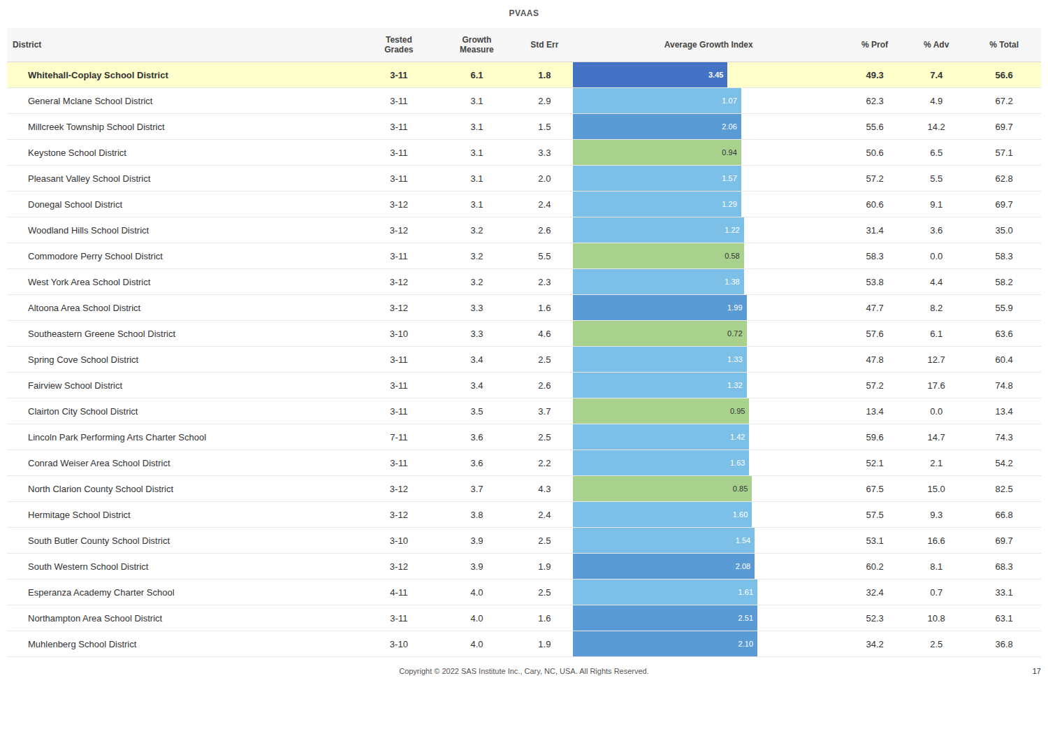PVAAS
| District | Tested Grades | Growth Measure | Std Err | Average Growth Index | % Prof | % Adv | % Total |
| --- | --- | --- | --- | --- | --- | --- | --- |
| Whitehall-Coplay School District | 3-11 | 6.1 | 1.8 | 3.45 | 49.3 | 7.4 | 56.6 |
| General Mclane School District | 3-11 | 3.1 | 2.9 | 1.07 | 62.3 | 4.9 | 67.2 |
| Millcreek Township School District | 3-11 | 3.1 | 1.5 | 2.06 | 55.6 | 14.2 | 69.7 |
| Keystone School District | 3-11 | 3.1 | 3.3 | 0.94 | 50.6 | 6.5 | 57.1 |
| Pleasant Valley School District | 3-11 | 3.1 | 2.0 | 1.57 | 57.2 | 5.5 | 62.8 |
| Donegal School District | 3-12 | 3.1 | 2.4 | 1.29 | 60.6 | 9.1 | 69.7 |
| Woodland Hills School District | 3-12 | 3.2 | 2.6 | 1.22 | 31.4 | 3.6 | 35.0 |
| Commodore Perry School District | 3-11 | 3.2 | 5.5 | 0.58 | 58.3 | 0.0 | 58.3 |
| West York Area School District | 3-12 | 3.2 | 2.3 | 1.38 | 53.8 | 4.4 | 58.2 |
| Altoona Area School District | 3-12 | 3.3 | 1.6 | 1.99 | 47.7 | 8.2 | 55.9 |
| Southeastern Greene School District | 3-10 | 3.3 | 4.6 | 0.72 | 57.6 | 6.1 | 63.6 |
| Spring Cove School District | 3-11 | 3.4 | 2.5 | 1.33 | 47.8 | 12.7 | 60.4 |
| Fairview School District | 3-11 | 3.4 | 2.6 | 1.32 | 57.2 | 17.6 | 74.8 |
| Clairton City School District | 3-11 | 3.5 | 3.7 | 0.95 | 13.4 | 0.0 | 13.4 |
| Lincoln Park Performing Arts Charter School | 7-11 | 3.6 | 2.5 | 1.42 | 59.6 | 14.7 | 74.3 |
| Conrad Weiser Area School District | 3-11 | 3.6 | 2.2 | 1.63 | 52.1 | 2.1 | 54.2 |
| North Clarion County School District | 3-12 | 3.7 | 4.3 | 0.85 | 67.5 | 15.0 | 82.5 |
| Hermitage School District | 3-12 | 3.8 | 2.4 | 1.60 | 57.5 | 9.3 | 66.8 |
| South Butler County School District | 3-10 | 3.9 | 2.5 | 1.54 | 53.1 | 16.6 | 69.7 |
| South Western School District | 3-12 | 3.9 | 1.9 | 2.08 | 60.2 | 8.1 | 68.3 |
| Esperanza Academy Charter School | 4-11 | 4.0 | 2.5 | 1.61 | 32.4 | 0.7 | 33.1 |
| Northampton Area School District | 3-11 | 4.0 | 1.6 | 2.51 | 52.3 | 10.8 | 63.1 |
| Muhlenberg School District | 3-10 | 4.0 | 1.9 | 2.10 | 34.2 | 2.5 | 36.8 |
Copyright © 2022 SAS Institute Inc., Cary, NC, USA. All Rights Reserved. 17